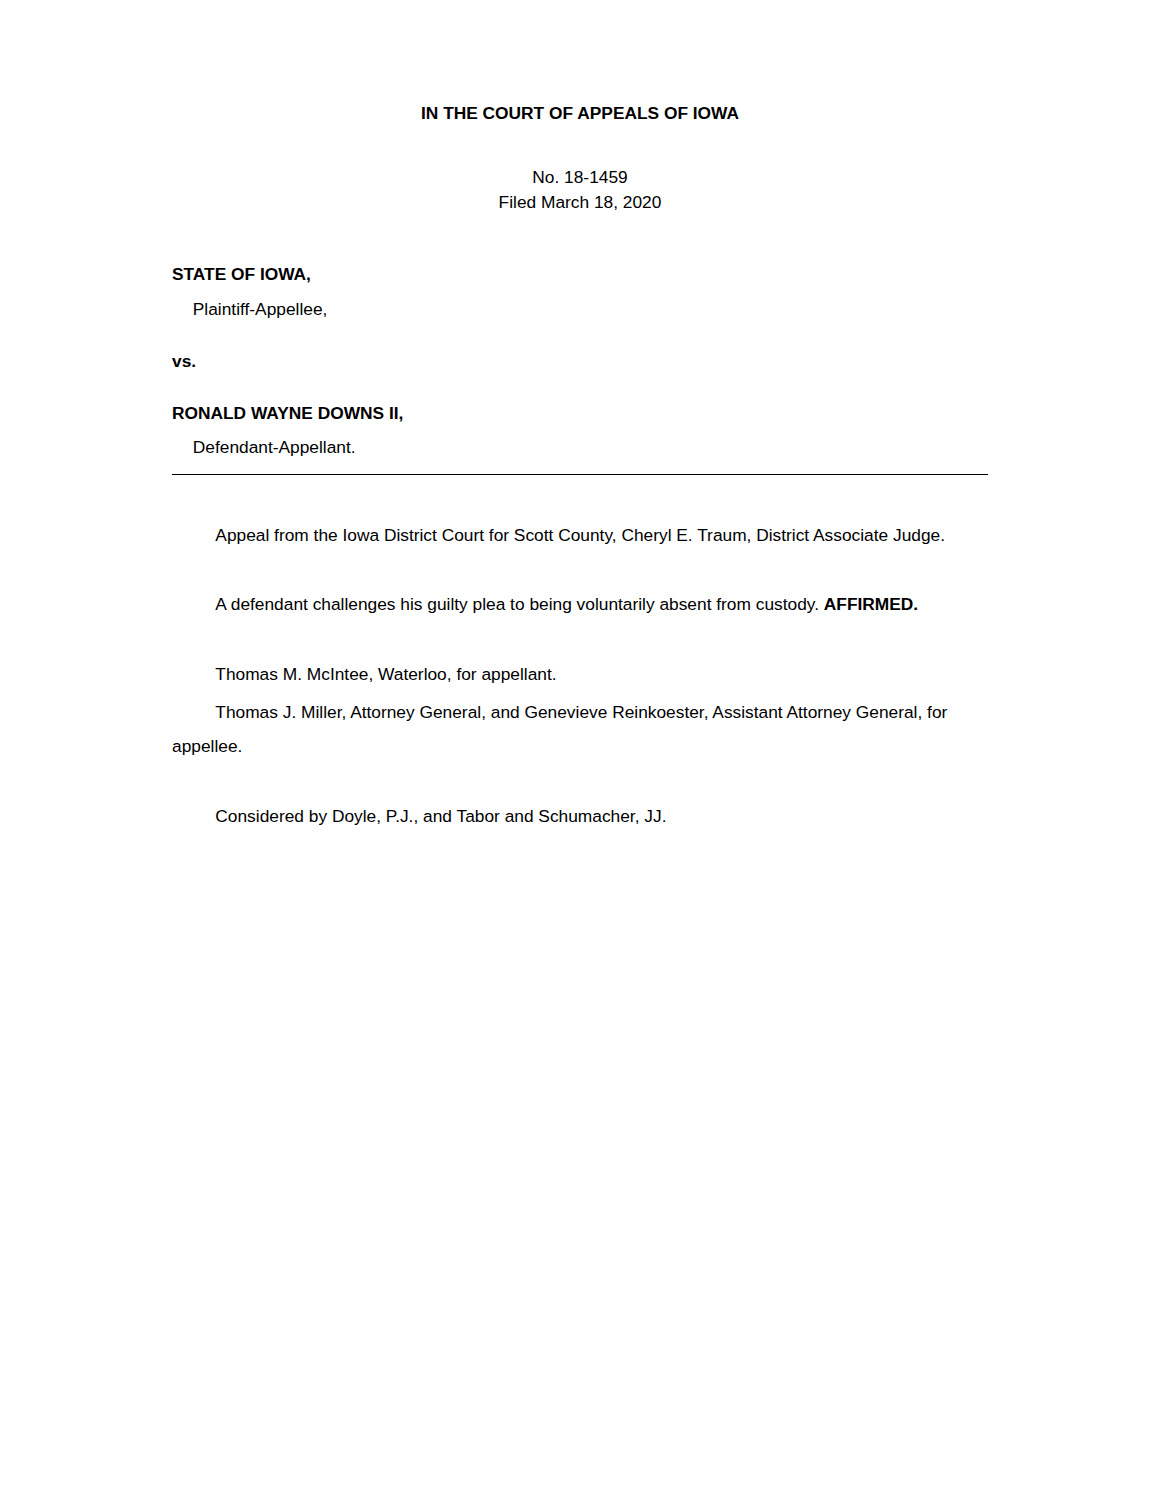IN THE COURT OF APPEALS OF IOWA
No. 18-1459
Filed March 18, 2020
STATE OF IOWA,
Plaintiff-Appellee,
vs.
RONALD WAYNE DOWNS II,
Defendant-Appellant.
Appeal from the Iowa District Court for Scott County, Cheryl E. Traum, District Associate Judge.
A defendant challenges his guilty plea to being voluntarily absent from custody. AFFIRMED.
Thomas M. McIntee, Waterloo, for appellant.
Thomas J. Miller, Attorney General, and Genevieve Reinkoester, Assistant Attorney General, for appellee.
Considered by Doyle, P.J., and Tabor and Schumacher, JJ.